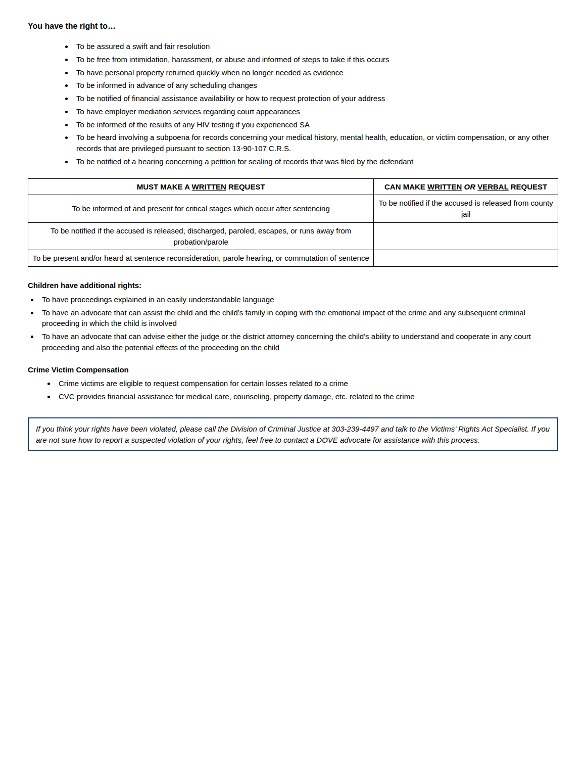You have the right to…
To be assured a swift and fair resolution
To be free from intimidation, harassment, or abuse and informed of steps to take if this occurs
To have personal property returned quickly when no longer needed as evidence
To be informed in advance of any scheduling changes
To be notified of financial assistance availability or how to request protection of your address
To have employer mediation services regarding court appearances
To be informed of the results of any HIV testing if you experienced SA
To be heard involving a subpoena for records concerning your medical history, mental health, education, or victim compensation, or any other records that are privileged pursuant to section 13-90-107 C.R.S.
To be notified of a hearing concerning a petition for sealing of records that was filed by the defendant
| MUST MAKE A WRITTEN REQUEST | CAN MAKE WRITTEN OR VERBAL REQUEST |
| --- | --- |
| To be informed of and present for critical stages which occur after sentencing | To be notified if the accused is released from county jail |
| To be notified if the accused is released, discharged, paroled, escapes, or runs away from probation/parole | |
| To be present and/or heard at sentence reconsideration, parole hearing, or commutation of sentence | |
Children have additional rights:
To have proceedings explained in an easily understandable language
To have an advocate that can assist the child and the child’s family in coping with the emotional impact of the crime and any subsequent criminal proceeding in which the child is involved
To have an advocate that can advise either the judge or the district attorney concerning the child’s ability to understand and cooperate in any court proceeding and also the potential effects of the proceeding on the child
Crime Victim Compensation
Crime victims are eligible to request compensation for certain losses related to a crime
CVC provides financial assistance for medical care, counseling, property damage, etc. related to the crime
If you think your rights have been violated, please call the Division of Criminal Justice at 303-239-4497 and talk to the Victims’ Rights Act Specialist. If you are not sure how to report a suspected violation of your rights, feel free to contact a DOVE advocate for assistance with this process.